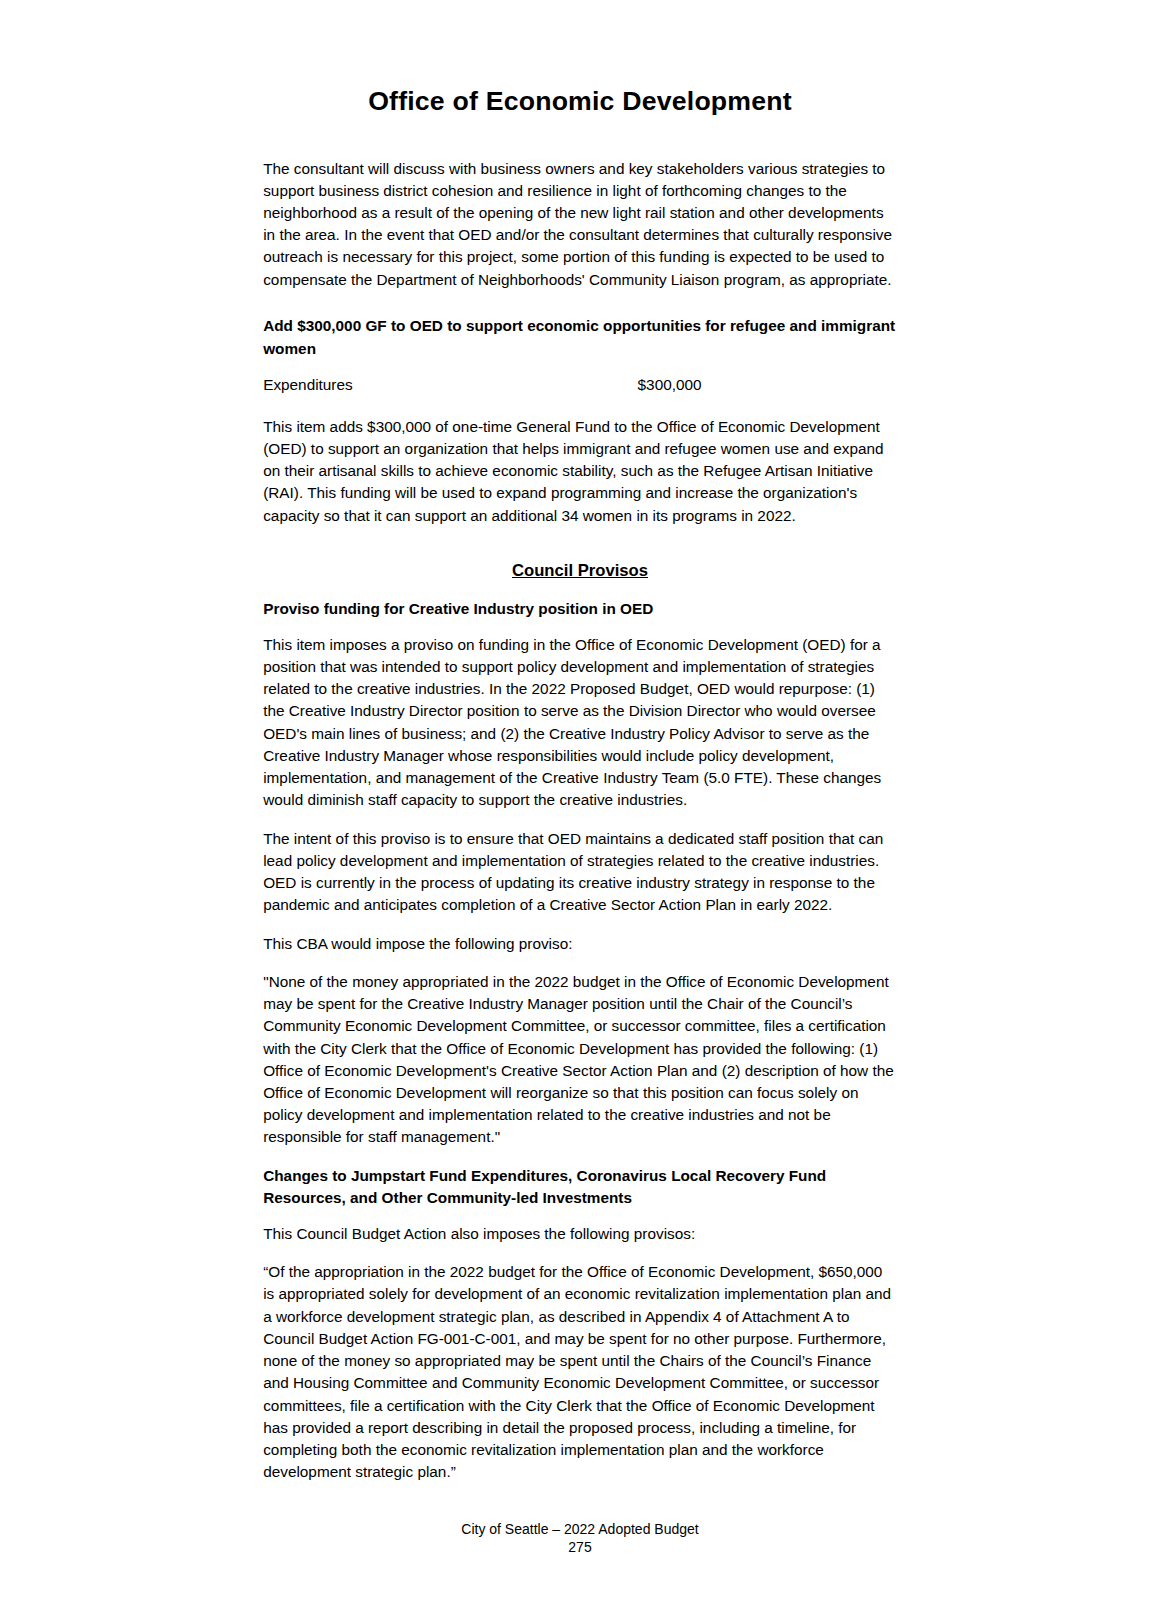Office of Economic Development
The consultant will discuss with business owners and key stakeholders various strategies to support business district cohesion and resilience in light of forthcoming changes to the neighborhood as a result of the opening of the new light rail station and other developments in the area. In the event that OED and/or the consultant determines that culturally responsive outreach is necessary for this project, some portion of this funding is expected to be used to compensate the Department of Neighborhoods' Community Liaison program, as appropriate.
Add $300,000 GF to OED to support economic opportunities for refugee and immigrant women
Expenditures$300,000
This item adds $300,000 of one-time General Fund to the Office of Economic Development (OED) to support an organization that helps immigrant and refugee women use and expand on their artisanal skills to achieve economic stability, such as the Refugee Artisan Initiative (RAI). This funding will be used to expand programming and increase the organization's capacity so that it can support an additional 34 women in its programs in 2022.
Council Provisos
Proviso funding for Creative Industry position in OED
This item imposes a proviso on funding in the Office of Economic Development (OED) for a position that was intended to support policy development and implementation of strategies related to the creative industries. In the 2022 Proposed Budget, OED would repurpose: (1) the Creative Industry Director position to serve as the Division Director who would oversee OED's main lines of business; and (2) the Creative Industry Policy Advisor to serve as the Creative Industry Manager whose responsibilities would include policy development, implementation, and management of the Creative Industry Team (5.0 FTE). These changes would diminish staff capacity to support the creative industries.
The intent of this proviso is to ensure that OED maintains a dedicated staff position that can lead policy development and implementation of strategies related to the creative industries. OED is currently in the process of updating its creative industry strategy in response to the pandemic and anticipates completion of a Creative Sector Action Plan in early 2022.
This CBA would impose the following proviso:
"None of the money appropriated in the 2022 budget in the Office of Economic Development may be spent for the Creative Industry Manager position until the Chair of the Council’s Community Economic Development Committee, or successor committee, files a certification with the City Clerk that the Office of Economic Development has provided the following: (1) Office of Economic Development's Creative Sector Action Plan and (2) description of how the Office of Economic Development will reorganize so that this position can focus solely on policy development and implementation related to the creative industries and not be responsible for staff management."
Changes to Jumpstart Fund Expenditures, Coronavirus Local Recovery Fund Resources, and Other Community-led Investments
This Council Budget Action also imposes the following provisos:
“Of the appropriation in the 2022 budget for the Office of Economic Development, $650,000 is appropriated solely for development of an economic revitalization implementation plan and a workforce development strategic plan, as described in Appendix 4 of Attachment A to Council Budget Action FG-001-C-001, and may be spent for no other purpose. Furthermore, none of the money so appropriated may be spent until the Chairs of the Council’s Finance and Housing Committee and Community Economic Development Committee, or successor committees, file a certification with the City Clerk that the Office of Economic Development has provided a report describing in detail the proposed process, including a timeline, for completing both the economic revitalization implementation plan and the workforce development strategic plan.”
City of Seattle – 2022 Adopted Budget
275